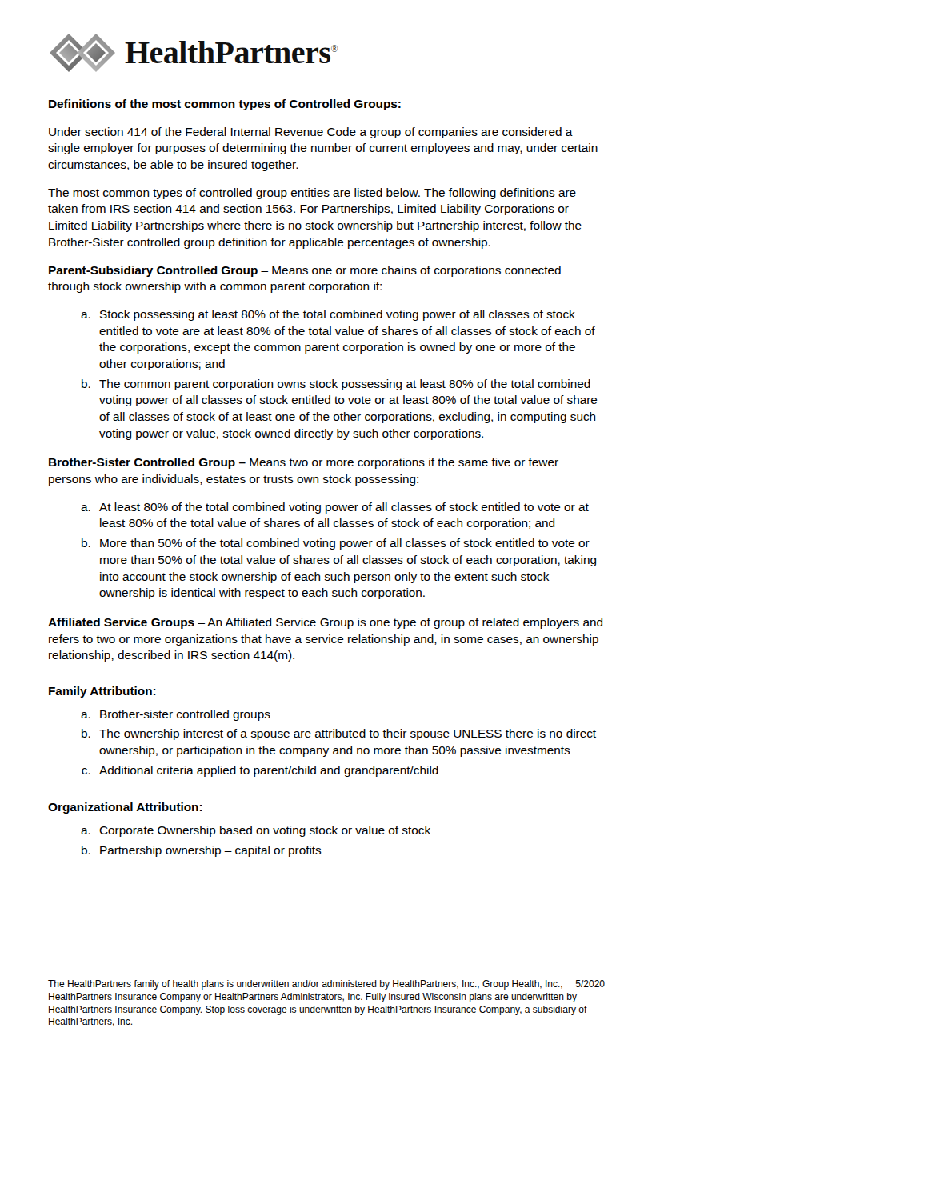HealthPartners®
Definitions of the most common types of Controlled Groups:
Under section 414 of the Federal Internal Revenue Code a group of companies are considered a single employer for purposes of determining the number of current employees and may, under certain circumstances, be able to be insured together.
The most common types of controlled group entities are listed below. The following definitions are taken from IRS section 414 and section 1563. For Partnerships, Limited Liability Corporations or Limited Liability Partnerships where there is no stock ownership but Partnership interest, follow the Brother-Sister controlled group definition for applicable percentages of ownership.
Parent-Subsidiary Controlled Group
– Means one or more chains of corporations connected through stock ownership with a common parent corporation if:
Stock possessing at least 80% of the total combined voting power of all classes of stock entitled to vote are at least 80% of the total value of shares of all classes of stock of each of the corporations, except the common parent corporation is owned by one or more of the other corporations; and
The common parent corporation owns stock possessing at least 80% of the total combined voting power of all classes of stock entitled to vote or at least 80% of the total value of share of all classes of stock of at least one of the other corporations, excluding, in computing such voting power or value, stock owned directly by such other corporations.
Brother-Sister Controlled Group –
Means two or more corporations if the same five or fewer persons who are individuals, estates or trusts own stock possessing:
At least 80% of the total combined voting power of all classes of stock entitled to vote or at least 80% of the total value of shares of all classes of stock of each corporation; and
More than 50% of the total combined voting power of all classes of stock entitled to vote or more than 50% of the total value of shares of all classes of stock of each corporation, taking into account the stock ownership of each such person only to the extent such stock ownership is identical with respect to each such corporation.
Affiliated Service Groups
– An Affiliated Service Group is one type of group of related employers and refers to two or more organizations that have a service relationship and, in some cases, an ownership relationship, described in IRS section 414(m).
Family Attribution:
Brother-sister controlled groups
The ownership interest of a spouse are attributed to their spouse UNLESS there is no direct ownership, or participation in the company and no more than 50% passive investments
Additional criteria applied to parent/child and grandparent/child
Organizational Attribution:
Corporate Ownership based on voting stock or value of stock
Partnership ownership – capital or profits
5/2020 The HealthPartners family of health plans is underwritten and/or administered by HealthPartners, Inc., Group Health, Inc., HealthPartners Insurance Company or HealthPartners Administrators, Inc. Fully insured Wisconsin plans are underwritten by HealthPartners Insurance Company. Stop loss coverage is underwritten by HealthPartners Insurance Company, a subsidiary of HealthPartners, Inc.